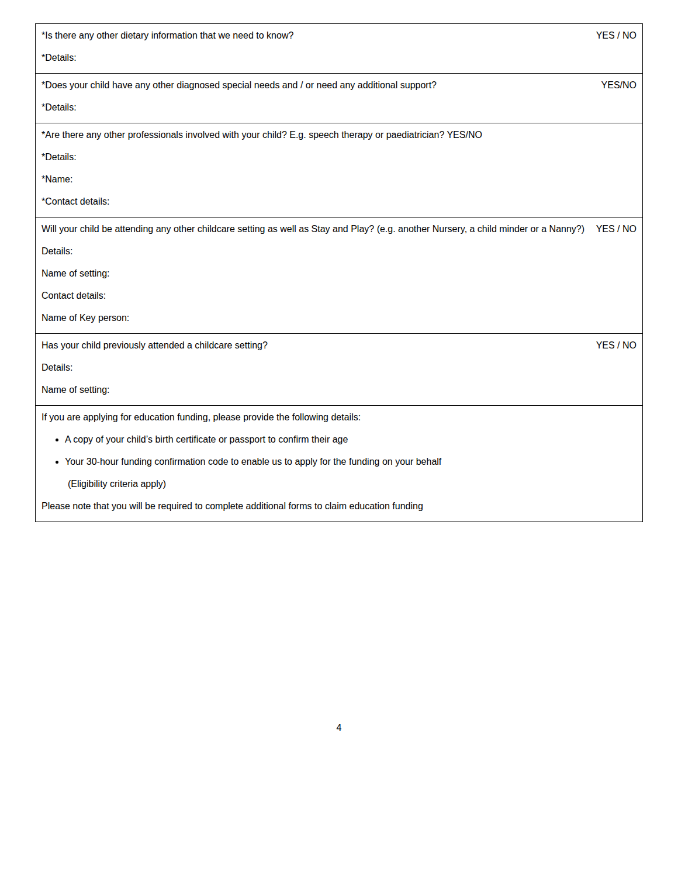| *Is there any other dietary information that we need to know? YES / NO *Details: |
| *Does your child have any other diagnosed special needs and / or need any additional support? YES/NO *Details: |
| *Are there any other professionals involved with your child? E.g. speech therapy or paediatrician? YES/NO *Details: *Name: *Contact details: |
| Will your child be attending any other childcare setting as well as Stay and Play? (e.g. another Nursery, a child minder or a Nanny?) YES / NO Details: Name of setting: Contact details: Name of Key person: |
| Has your child previously attended a childcare setting? YES / NO Details: Name of setting: |
| If you are applying for education funding, please provide the following details: A copy of your child’s birth certificate or passport to confirm their age Your 30-hour funding confirmation code to enable us to apply for the funding on your behalf (Eligibility criteria apply) Please note that you will be required to complete additional forms to claim education funding |
4